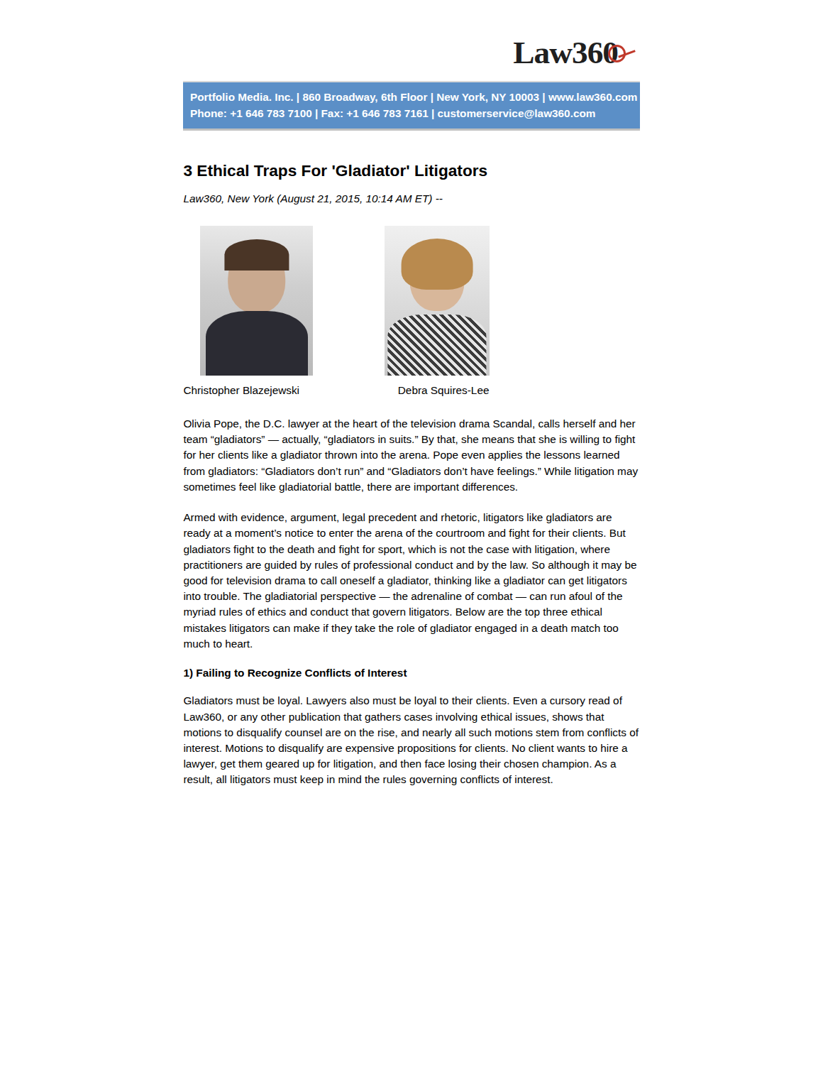Law 360
Portfolio Media. Inc. | 860 Broadway, 6th Floor | New York, NY 10003 | www.law360.com
Phone: +1 646 783 7100 | Fax: +1 646 783 7161 | customerservice@law360.com
3 Ethical Traps For 'Gladiator' Litigators
Law360, New York (August 21, 2015, 10:14 AM ET) --
Christopher Blazejewski
Debra Squires-Lee
Olivia Pope, the D.C. lawyer at the heart of the television drama Scandal, calls herself and her team “gladiators” — actually, “gladiators in suits.” By that, she means that she is willing to fight for her clients like a gladiator thrown into the arena. Pope even applies the lessons learned from gladiators: “Gladiators don’t run” and “Gladiators don’t have feelings.” While litigation may sometimes feel like gladiatorial battle, there are important differences.
Armed with evidence, argument, legal precedent and rhetoric, litigators like gladiators are ready at a moment’s notice to enter the arena of the courtroom and fight for their clients. But gladiators fight to the death and fight for sport, which is not the case with litigation, where practitioners are guided by rules of professional conduct and by the law. So although it may be good for television drama to call oneself a gladiator, thinking like a gladiator can get litigators into trouble. The gladiatorial perspective — the adrenaline of combat — can run afoul of the myriad rules of ethics and conduct that govern litigators. Below are the top three ethical mistakes litigators can make if they take the role of gladiator engaged in a death match too much to heart.
1) Failing to Recognize Conflicts of Interest
Gladiators must be loyal. Lawyers also must be loyal to their clients. Even a cursory read of Law360, or any other publication that gathers cases involving ethical issues, shows that motions to disqualify counsel are on the rise, and nearly all such motions stem from conflicts of interest. Motions to disqualify are expensive propositions for clients. No client wants to hire a lawyer, get them geared up for litigation, and then face losing their chosen champion. As a result, all litigators must keep in mind the rules governing conflicts of interest.